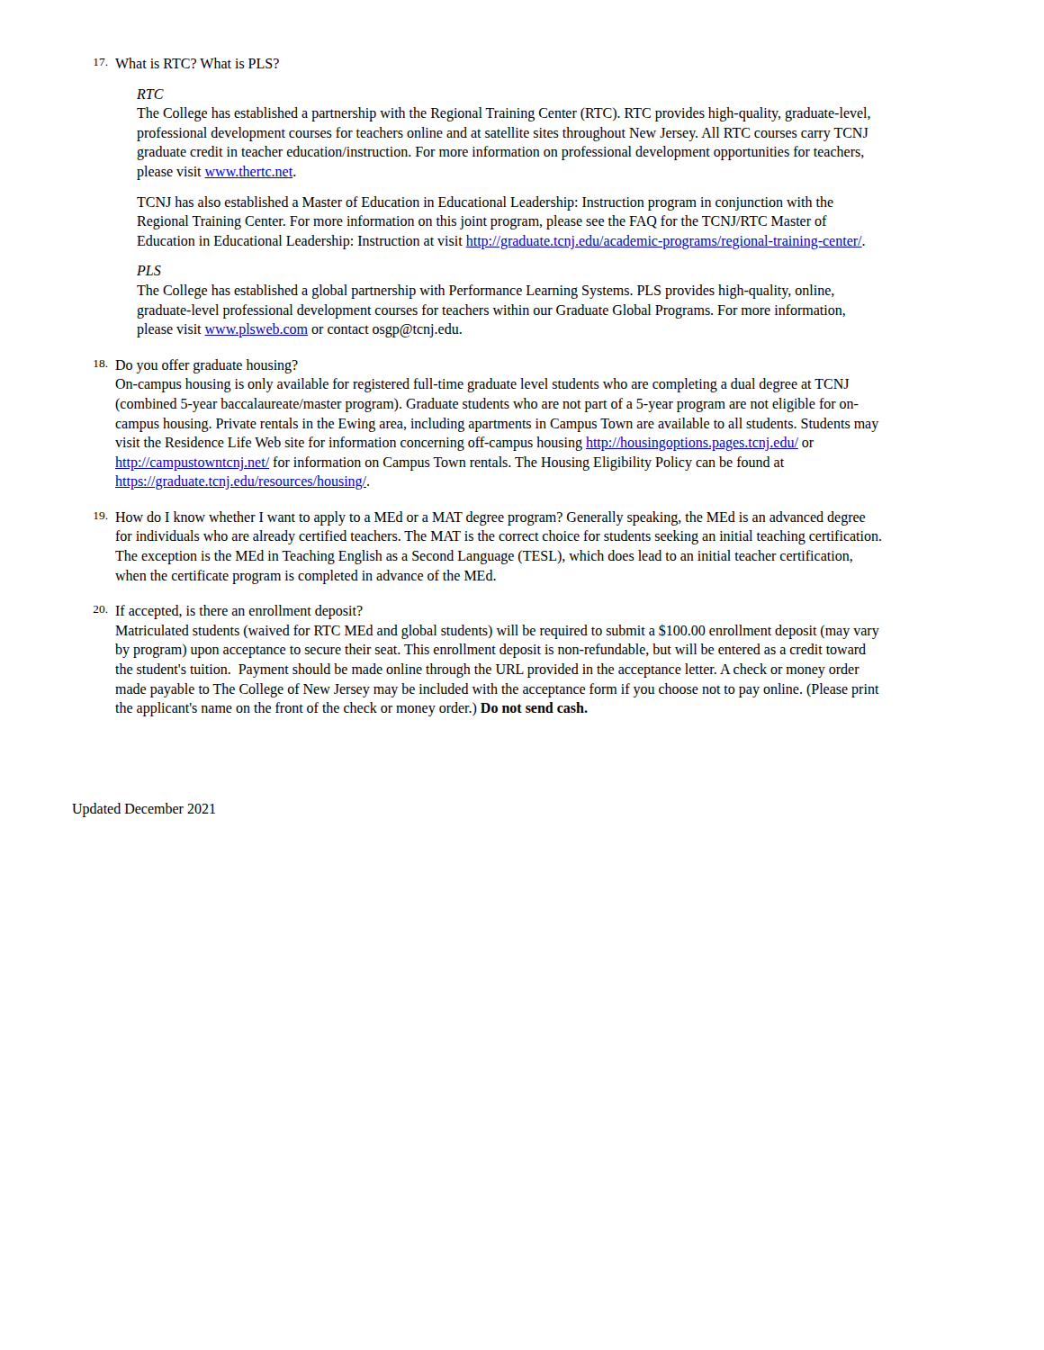What is RTC? What is PLS?
RTC
The College has established a partnership with the Regional Training Center (RTC). RTC provides high-quality, graduate-level, professional development courses for teachers online and at satellite sites throughout New Jersey. All RTC courses carry TCNJ graduate credit in teacher education/instruction. For more information on professional development opportunities for teachers, please visit www.thertc.net.
TCNJ has also established a Master of Education in Educational Leadership: Instruction program in conjunction with the Regional Training Center. For more information on this joint program, please see the FAQ for the TCNJ/RTC Master of Education in Educational Leadership: Instruction at visit http://graduate.tcnj.edu/academic-programs/regional-training-center/.
PLS
The College has established a global partnership with Performance Learning Systems. PLS provides high-quality, online, graduate-level professional development courses for teachers within our Graduate Global Programs. For more information, please visit www.plsweb.com or contact osgp@tcnj.edu.
Do you offer graduate housing?
On-campus housing is only available for registered full-time graduate level students who are completing a dual degree at TCNJ (combined 5-year baccalaureate/master program). Graduate students who are not part of a 5-year program are not eligible for on-campus housing. Private rentals in the Ewing area, including apartments in Campus Town are available to all students. Students may visit the Residence Life Web site for information concerning off-campus housing http://housingoptions.pages.tcnj.edu/ or http://campustowntcnj.net/ for information on Campus Town rentals. The Housing Eligibility Policy can be found at https://graduate.tcnj.edu/resources/housing/.
How do I know whether I want to apply to a MEd or a MAT degree program? Generally speaking, the MEd is an advanced degree for individuals who are already certified teachers. The MAT is the correct choice for students seeking an initial teaching certification. The exception is the MEd in Teaching English as a Second Language (TESL), which does lead to an initial teacher certification, when the certificate program is completed in advance of the MEd.
If accepted, is there an enrollment deposit?
Matriculated students (waived for RTC MEd and global students) will be required to submit a $100.00 enrollment deposit (may vary by program) upon acceptance to secure their seat. This enrollment deposit is non-refundable, but will be entered as a credit toward the student's tuition. Payment should be made online through the URL provided in the acceptance letter. A check or money order made payable to The College of New Jersey may be included with the acceptance form if you choose not to pay online. (Please print the applicant's name on the front of the check or money order.) Do not send cash.
Updated December 2021